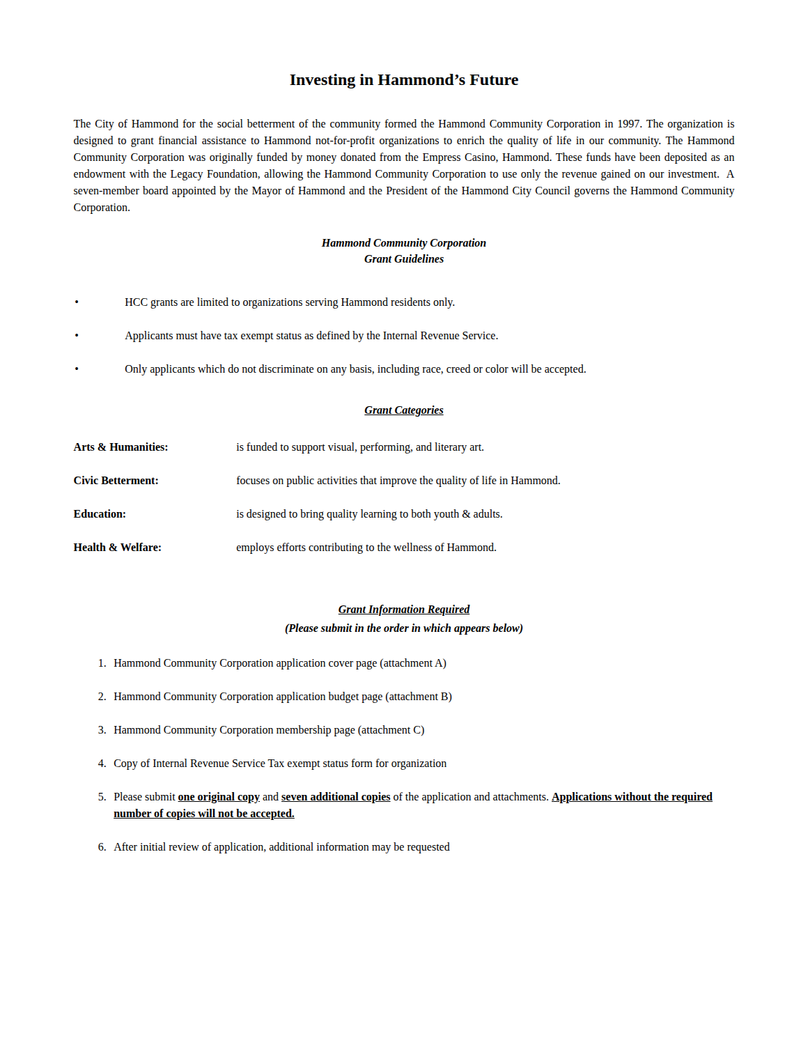Investing in Hammond’s Future
The City of Hammond for the social betterment of the community formed the Hammond Community Corporation in 1997. The organization is designed to grant financial assistance to Hammond not-for-profit organizations to enrich the quality of life in our community. The Hammond Community Corporation was originally funded by money donated from the Empress Casino, Hammond. These funds have been deposited as an endowment with the Legacy Foundation, allowing the Hammond Community Corporation to use only the revenue gained on our investment. A seven-member board appointed by the Mayor of Hammond and the President of the Hammond City Council governs the Hammond Community Corporation.
Hammond Community Corporation
Grant Guidelines
HCC grants are limited to organizations serving Hammond residents only.
Applicants must have tax exempt status as defined by the Internal Revenue Service.
Only applicants which do not discriminate on any basis, including race, creed or color will be accepted.
Grant Categories
| Arts & Humanities: | is funded to support visual, performing, and literary art. |
| Civic Betterment: | focuses on public activities that improve the quality of life in Hammond. |
| Education: | is designed to bring quality learning to both youth & adults. |
| Health & Welfare: | employs efforts contributing to the wellness of Hammond. |
Grant Information Required
(Please submit in the order in which appears below)
Hammond Community Corporation application cover page (attachment A)
Hammond Community Corporation application budget page (attachment B)
Hammond Community Corporation membership page (attachment C)
Copy of Internal Revenue Service Tax exempt status form for organization
Please submit one original copy and seven additional copies of the application and attachments. Applications without the required number of copies will not be accepted.
After initial review of application, additional information may be requested